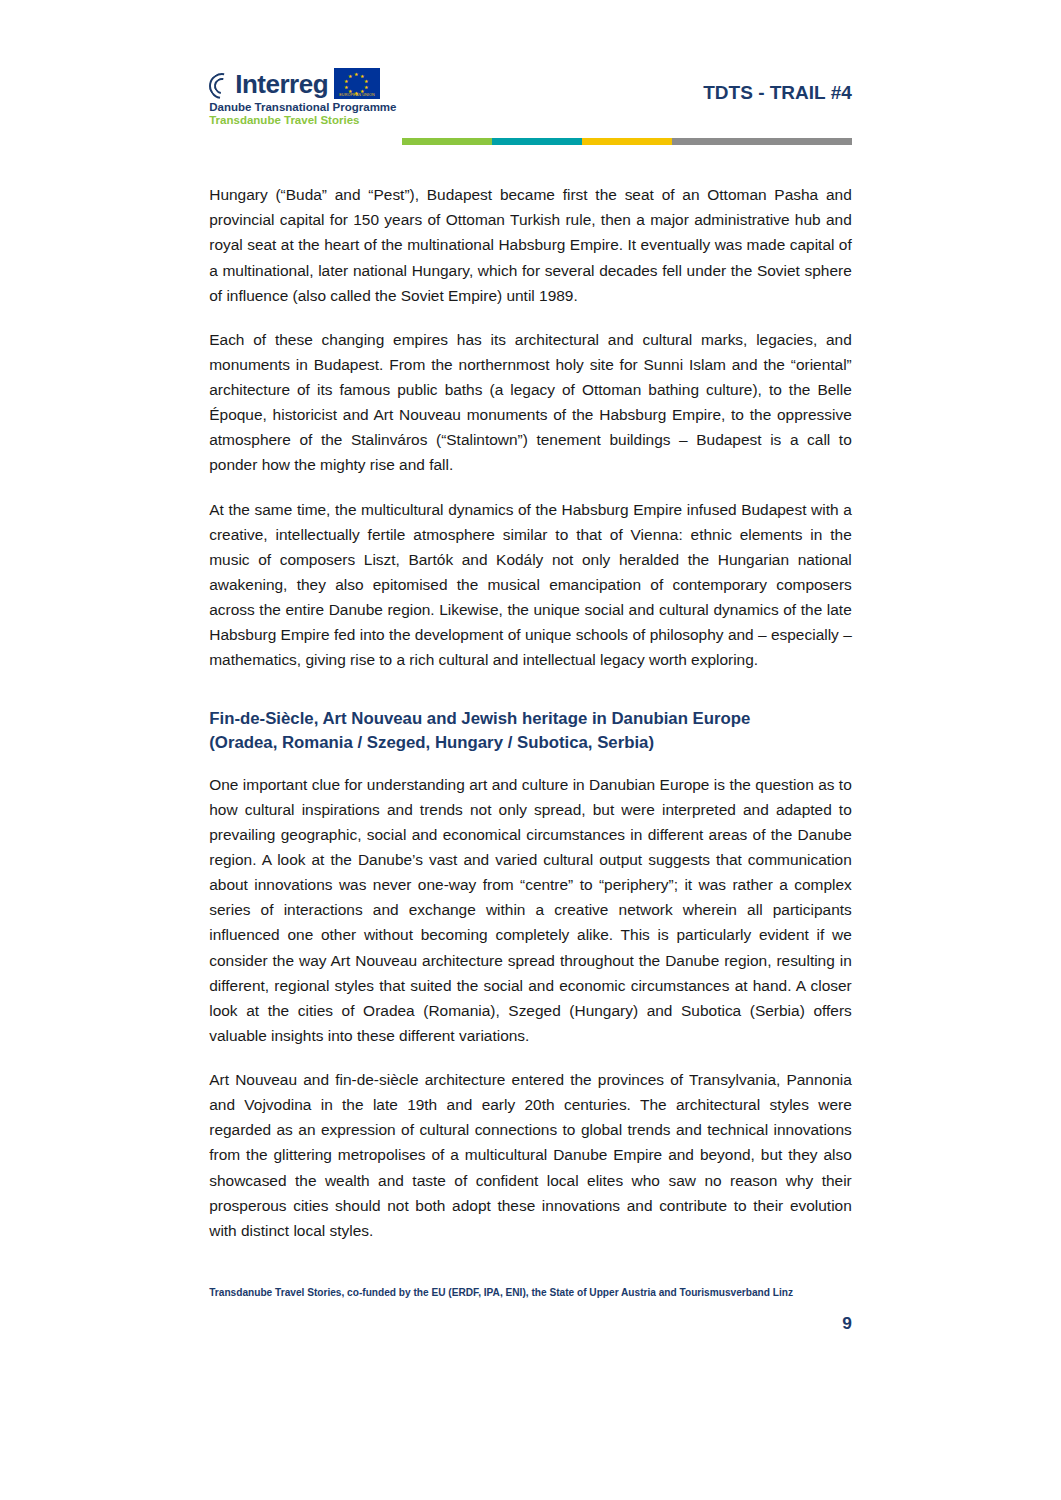Interreg ★ ★ ★ ★ ★ ★ ★ ★ ★ ★ EUROPEAN UNION
Danube Transnational Programme
Transdanube Travel Stories
TDTS - TRAIL #4
Hungary (“Buda” and “Pest”), Budapest became first the seat of an Ottoman Pasha and provincial capital for 150 years of Ottoman Turkish rule, then a major administrative hub and royal seat at the heart of the multinational Habsburg Empire. It eventually was made capital of a multinational, later national Hungary, which for several decades fell under the Soviet sphere of influence (also called the Soviet Empire) until 1989.
Each of these changing empires has its architectural and cultural marks, legacies, and monuments in Budapest. From the northernmost holy site for Sunni Islam and the “oriental” architecture of its famous public baths (a legacy of Ottoman bathing culture), to the Belle Époque, historicist and Art Nouveau monuments of the Habsburg Empire, to the oppressive atmosphere of the Stalinváros (“Stalintown”) tenement buildings – Budapest is a call to ponder how the mighty rise and fall.
At the same time, the multicultural dynamics of the Habsburg Empire infused Budapest with a creative, intellectually fertile atmosphere similar to that of Vienna: ethnic elements in the music of composers Liszt, Bartók and Kodály not only heralded the Hungarian national awakening, they also epitomised the musical emancipation of contemporary composers across the entire Danube region. Likewise, the unique social and cultural dynamics of the late Habsburg Empire fed into the development of unique schools of philosophy and – especially – mathematics, giving rise to a rich cultural and intellectual legacy worth exploring.
Fin-de-Siècle, Art Nouveau and Jewish heritage in Danubian Europe
(Oradea, Romania / Szeged, Hungary / Subotica, Serbia)
One important clue for understanding art and culture in Danubian Europe is the question as to how cultural inspirations and trends not only spread, but were interpreted and adapted to prevailing geographic, social and economical circumstances in different areas of the Danube region. A look at the Danube’s vast and varied cultural output suggests that communication about innovations was never one-way from “centre” to “periphery”; it was rather a complex series of interactions and exchange within a creative network wherein all participants influenced one other without becoming completely alike. This is particularly evident if we consider the way Art Nouveau architecture spread throughout the Danube region, resulting in different, regional styles that suited the social and economic circumstances at hand. A closer look at the cities of Oradea (Romania), Szeged (Hungary) and Subotica (Serbia) offers valuable insights into these different variations.
Art Nouveau and fin-de-siècle architecture entered the provinces of Transylvania, Pannonia and Vojvodina in the late 19th and early 20th centuries. The architectural styles were regarded as an expression of cultural connections to global trends and technical innovations from the glittering metropolises of a multicultural Danube Empire and beyond, but they also showcased the wealth and taste of confident local elites who saw no reason why their prosperous cities should not both adopt these innovations and contribute to their evolution with distinct local styles.
Transdanube Travel Stories, co-funded by the EU (ERDF, IPA, ENI), the State of Upper Austria and Tourismusverband Linz
9